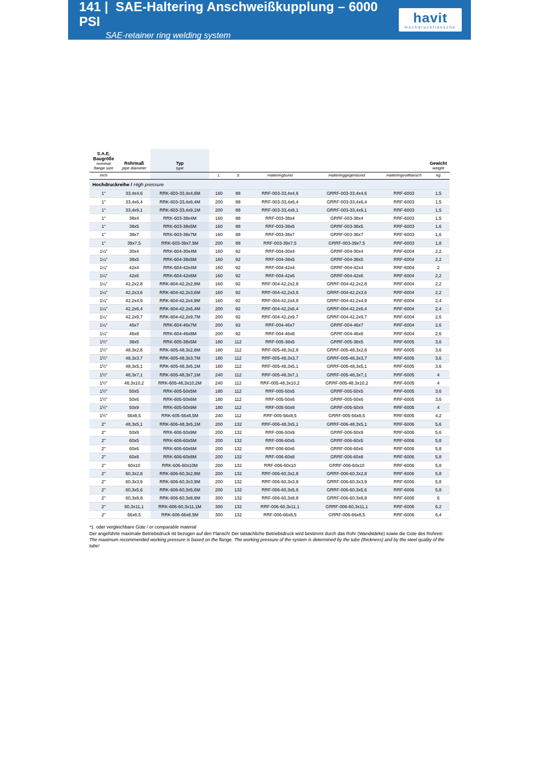141 | SAE-Haltering Anschweißkupplung – 6000 PSI
SAE-retainer ring welding system
havit
Hochdruckflansche
| S.A.E. Baugröße nominal flange size | Rohrmaß pipe diameter | Typ type | | | | | | Gewicht weight |
| --- | --- | --- | --- | --- | --- | --- | --- | --- |
| Inch | | | L | S | Halteringbund | Halteringgegenbund | Halteringvollflansch | kg |
| Hochdruckreihe / High pressure |
| 1" | 33,4x4,6 | RRK-603-33,4x4,6M | 160 | 88 | RRF-003-33,4x4,6 | GRRF-003-33,4x4,6 | RRF-6003 | 1,5 |
| 1" | 33,4x6,4 | RRK-603-33,4x6,4M | 200 | 88 | RRF-003-33,4x6,4 | GRRF-003-33,4x6,4 | RRF-6003 | 1,5 |
| 1" | 33,4x9,1 | RRK-603-33,4x9,1M | 200 | 88 | RRF-003-33,4x9,1 | GRRF-003-33,4x9,1 | RRF-6003 | 1,5 |
| 1" | 38x4 | RRK-603-38x4M | 160 | 88 | RRF-003-38x4 | GRRF-003-38x4 | RRF-6003 | 1,5 |
| 1" | 38x5 | RRK-603-38x5M | 160 | 88 | RRF-003-38x5 | GRRF-003-38x5 | RRF-6003 | 1,6 |
| 1" | 38x7 | RRK-603-38x7M | 160 | 88 | RRF-003-38x7 | GRRF-003-38x7 | RRF-6003 | 1,6 |
| 1" | 39x7,5 | RRK-603-39x7,5M | 200 | 88 | RRF-003-39x7,5 | GRRF-003-39x7,5 | RRF-6003 | 1,8 |
| 1¼" | 30x4 | RRK-604-30x4M | 160 | 92 | RRF-004-30x4 | GRRF-004-30x4 | RRF-6004 | 2,2 |
| 1¼" | 38x5 | RRK-604-38x5M | 160 | 92 | RRF-004-38x5 | GRRF-004-38x5 | RRF-6004 | 2,2 |
| 1¼" | 42x4 | RRK-604-42x4M | 160 | 92 | RRF-004-42x4 | GRRF-004-42x4 | RRF-6004 | 2 |
| 1¼" | 42x6 | RRK-604-42x6M | 160 | 92 | RRF-004-42x6 | GRRF-004-42x6 | RRF-6004 | 2,2 |
| 1¼" | 42,2x2,8 | RRK-604-42,2x2,8M | 160 | 92 | RRF-004-42,2x2,8 | GRRF-004-42,2x2,8 | RRF-6004 | 2,2 |
| 1¼" | 42,2x3,6 | RRK-604-42,2x3,6M | 160 | 92 | RRF-004-42,2x3,6 | GRRF-004-42,2x3,6 | RRF-6004 | 2,2 |
| 1¼" | 42,2x4,9 | RRK-604-42,2x4,9M | 160 | 92 | RRF-004-42,2x4,9 | GRRF-004-42,2x4,9 | RRF-6004 | 2,4 |
| 1¼" | 42,2x6,4 | RRK-604-42,2x6,4M | 200 | 92 | RRF-004-42,2x6,4 | GRRF-004-42,2x6,4 | RRF-6004 | 2,4 |
| 1¼" | 42,2x9,7 | RRK-604-42,2x9,7M | 200 | 92 | RRF-004-42,2x9,7 | GRRF-004-42,2x9,7 | RRF-6004 | 2,6 |
| 1¼" | 46x7 | RRK-604-46x7M | 200 | 92 | RRF-004-46x7 | GRRF-004-46x7 | RRF-6004 | 2,6 |
| 1¼" | 46x8 | RRK-604-46x8M | 200 | 92 | RRF-004-46x8 | GRRF-004-46x8 | RRF-6004 | 2,6 |
| 1½" | 38x5 | RRK-605-38x5M | 180 | 112 | RRF-005-38x5 | GRRF-005-38x5 | RRF-6005 | 3,6 |
| 1½" | 48,3x2,8 | RRK-605-48,3x2,8M | 180 | 112 | RRF-005-48,3x2,8 | GRRF-005-48,3x2,8 | RRF-6005 | 3,6 |
| 1½" | 48,3x3,7 | RRK-605-48,3x3,7M | 180 | 112 | RRF-005-48,3x3,7 | GRRF-005-48,3x3,7 | RRF-6005 | 3,6 |
| 1½" | 48,3x5,1 | RRK-605-48,3x5,1M | 180 | 112 | RRF-005-48,3x5,1 | GRRF-005-48,3x5,1 | RRF-6005 | 3,6 |
| 1½" | 48,3x7,1 | RRK-605-48,3x7,1M | 240 | 112 | RRF-005-48,3x7,1 | GRRF-005-48,3x7,1 | RRF-6005 | 4 |
| 1½" | 48,3x10,2 | RRK-605-48,3x10,2M | 240 | 112 | RRF-005-48,3x10,2 | GRRF-005-48,3x10,2 | RRF-6005 | 4 |
| 1½" | 50x5 | RRK-605-50x5M | 180 | 112 | RRF-005-50x5 | GRRF-005-50x5 | RRF-6005 | 3,6 |
| 1½" | 50x6 | RRK-605-50x6M | 180 | 112 | RRF-005-50x6 | GRRF-005-50x6 | RRF-6005 | 3,6 |
| 1½" | 50x9 | RRK-605-50x9M | 180 | 112 | RRF-005-50x9 | GRRF-005-50x9 | RRF-6005 | 4 |
| 1½" | 56x8,5 | RRK-605-56x8,5M | 240 | 112 | RRF-005-56x8,5 | GRRF-005-56x8,5 | RRF-6005 | 4,2 |
| 2" | 48,3x5,1 | RRK-606-48,3x5,1M | 200 | 132 | RRF-006-48,3x5,1 | GRRF-006-48,3x5,1 | RRF-6006 | 5,6 |
| 2" | 50x9 | RRK-606-50x9M | 200 | 132 | RRF-006-50x9 | GRRF-006-50x9 | RRF-6006 | 5,6 |
| 2" | 60x5 | RRK-606-60x5M | 200 | 132 | RRF-006-60x5 | GRRF-006-60x5 | RRF-6006 | 5,8 |
| 2" | 60x6 | RRK-606-60x6M | 200 | 132 | RRF-006-60x6 | GRRF-006-60x6 | RRF-6006 | 5,8 |
| 2" | 60x8 | RRK-606-60x8M | 200 | 132 | RRF-006-60x8 | GRRF-006-60x8 | RRF-6006 | 5,8 |
| 2" | 60x10 | RRK-606-60x10M | 200 | 132 | RRF-006-60x10 | GRRF-006-60x10 | RRF-6006 | 5,8 |
| 2" | 60,3x2,8 | RRK-606-60,3x2,8M | 200 | 132 | RRF-006-60,3x2,8 | GRRF-006-60,3x2,8 | RRF-6006 | 5,8 |
| 2" | 60,3x3,9 | RRK-606-60,3x3,9M | 200 | 132 | RRF-006-60,3x3,9 | GRRF-006-60,3x3,9 | RRF-6006 | 5,8 |
| 2" | 60,3x5,6 | RRK-606-60,3x5,6M | 200 | 132 | RRF-006-60,3x5,6 | GRRF-006-60,3x5,6 | RRF-6006 | 5,8 |
| 2" | 60,3x8,8 | RRK-606-60,3x8,8M | 300 | 132 | RRF-006-60,3x8,8 | GRRF-006-60,3x8,8 | RRF-6006 | 6 |
| 2" | 60,3x11,1 | RRK-606-60,3x11,1M | 300 | 132 | RRF-006-60,3x11,1 | GRRF-006-60,3x11,1 | RRF-6006 | 6,2 |
| 2" | 66x8,5 | RRK-606-66x8,5M | 300 | 132 | RRF-006-66x8,5 | GRRF-006-66x8,5 | RRF-6006 | 6,4 |
*1 oder vergleichbare Güte / or comparable material
Der angeführte maximale Betriebsdruck ist bezogen auf den Flansch! Der tatsächliche Betriebsdruck wird bestimmt durch das Rohr (Wandstärke) sowie die Güte des Rohres!
The maximum recommended working pressure is based on the flange. The working pressure of the system is determined by the tube (thickness) and by the steel quality of the tube!